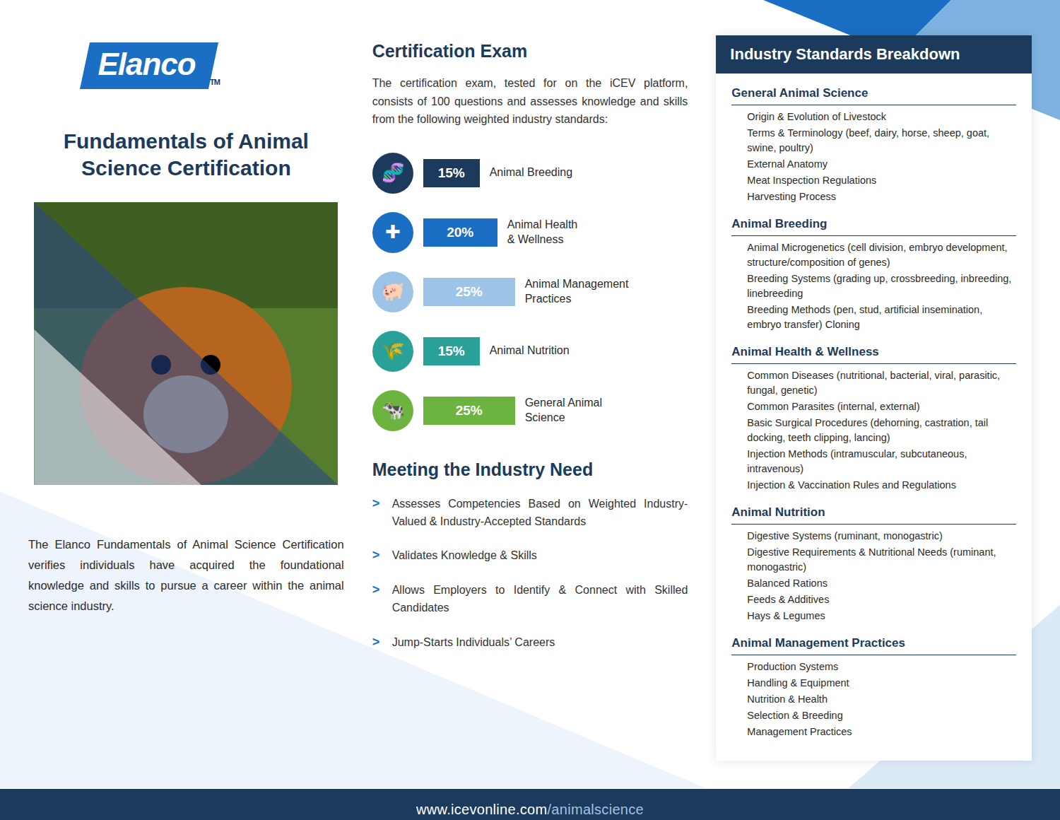ElancoTM
Fundamentals of Animal
Science Certification
The Elanco Fundamentals of Animal Science Certification verifies individuals have acquired the foundational knowledge and skills to pursue a career within the animal science industry.
Certification Exam
The certification exam, tested for on the iCEV platform, consists of 100 questions and assesses knowledge and skills from the following weighted industry standards:
🧬
15%
Animal Breeding
✚
20%
Animal Health
& Wellness
🐖
25%
Animal Management
Practices
🌾
15%
Animal Nutrition
🐄
25%
General Animal
Science
Meeting the Industry Need
>Assesses Competencies Based on Weighted Industry-Valued & Industry-Accepted Standards
>Validates Knowledge & Skills
>Allows Employers to Identify & Connect with Skilled Candidates
>Jump-Starts Individuals’ Careers
Industry Standards Breakdown
General Animal Science
Origin & Evolution of Livestock
Terms & Terminology (beef, dairy, horse, sheep, goat, swine, poultry)
External Anatomy
Meat Inspection Regulations
Harvesting Process
Animal Breeding
Animal Microgenetics (cell division, embryo development, structure/composition of genes)
Breeding Systems (grading up, crossbreeding, inbreeding, linebreeding
Breeding Methods (pen, stud, artificial insemination, embryo transfer) Cloning
Animal Health & Wellness
Common Diseases (nutritional, bacterial, viral, parasitic, fungal, genetic)
Common Parasites (internal, external)
Basic Surgical Procedures (dehorning, castration, tail docking, teeth clipping, lancing)
Injection Methods (intramuscular, subcutaneous, intravenous)
Injection & Vaccination Rules and Regulations
Animal Nutrition
Digestive Systems (ruminant, monogastric)
Digestive Requirements & Nutritional Needs (ruminant, monogastric)
Balanced Rations
Feeds & Additives
Hays & Legumes
Animal Management Practices
Production Systems
Handling & Equipment
Nutrition & Health
Selection & Breeding
Management Practices
www.icevonline.com/animalscience